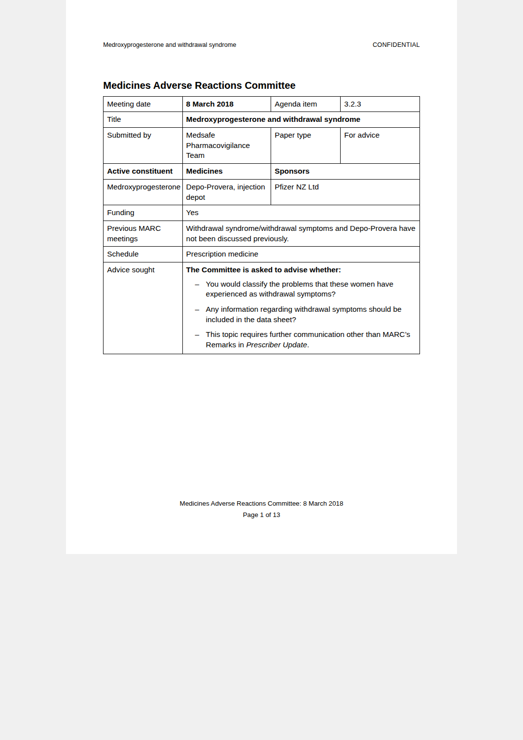Medroxyprogesterone and withdrawal syndrome
CONFIDENTIAL
Medicines Adverse Reactions Committee
| Meeting date | 8 March 2018 | Agenda item | 3.2.3 |
| Title | Medroxyprogesterone and withdrawal syndrome |
| Submitted by | Medsafe Pharmacovigilance Team | Paper type | For advice |
| Active constituent | Medicines | Sponsors |
| Medroxyprogesterone | Depo-Provera, injection depot | Pfizer NZ Ltd |
| Funding | Yes |
| Previous MARC meetings | Withdrawal syndrome/withdrawal symptoms and Depo-Provera have not been discussed previously. |
| Schedule | Prescription medicine |
| Advice sought | The Committee is asked to advise whether: You would classify the problems that these women have experienced as withdrawal symptoms? Any information regarding withdrawal symptoms should be included in the data sheet? This topic requires further communication other than MARC’s Remarks in Prescriber Update . |
Medicines Adverse Reactions Committee: 8 March 2018
Page 1 of 13